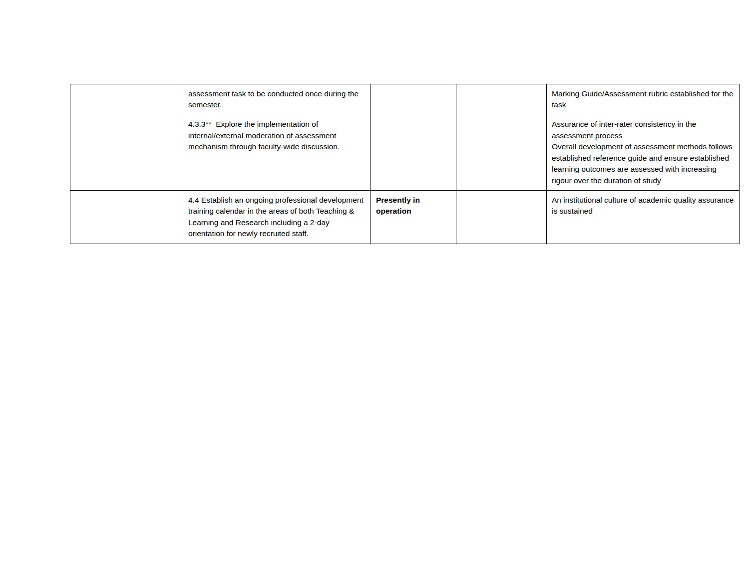| | assessment task to be conducted once during the semester. 4.3.3** Explore the implementation of internal/external moderation of assessment mechanism through faculty-wide discussion. | | | Marking Guide/Assessment rubric established for the task Assurance of inter-rater consistency in the assessment process Overall development of assessment methods follows established reference guide and ensure established learning outcomes are assessed with increasing rigour over the duration of study |
| | 4.4 Establish an ongoing professional development training calendar in the areas of both Teaching & Learning and Research including a 2-day orientation for newly recruited staff. | Presently in operation | | An institutional culture of academic quality assurance is sustained |